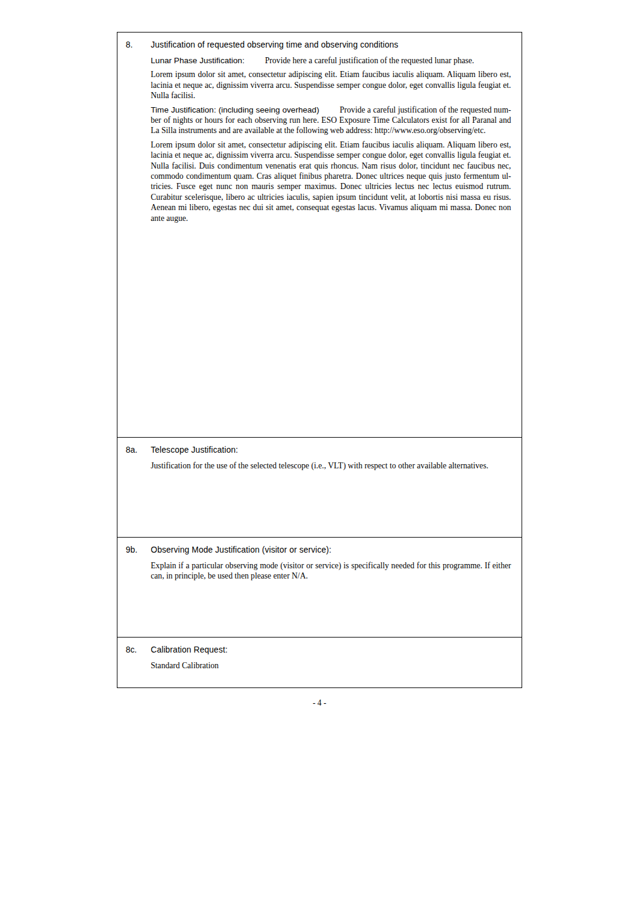8.
Justification of requested observing time and observing conditions
Lunar Phase Justification: Provide here a careful justification of the requested lunar phase.
Lorem ipsum dolor sit amet, consectetur adipiscing elit. Etiam faucibus iaculis aliquam. Aliquam libero est, lacinia et neque ac, dignissim viverra arcu. Suspendisse semper congue dolor, eget convallis ligula feugiat et. Nulla facilisi.
Time Justification: (including seeing overhead) Provide a careful justification of the requested number of nights or hours for each observing run here. ESO Exposure Time Calculators exist for all Paranal and La Silla instruments and are available at the following web address: http://www.eso.org/observing/etc.
Lorem ipsum dolor sit amet, consectetur adipiscing elit. Etiam faucibus iaculis aliquam. Aliquam libero est, lacinia et neque ac, dignissim viverra arcu. Suspendisse semper congue dolor, eget convallis ligula feugiat et. Nulla facilisi. Duis condimentum venenatis erat quis rhoncus. Nam risus dolor, tincidunt nec faucibus nec, commodo condimentum quam. Cras aliquet finibus pharetra. Donec ultrices neque quis justo fermentum ultricies. Fusce eget nunc non mauris semper maximus. Donec ultricies lectus nec lectus euismod rutrum. Curabitur scelerisque, libero ac ultricies iaculis, sapien ipsum tincidunt velit, at lobortis nisi massa eu risus. Aenean mi libero, egestas nec dui sit amet, consequat egestas lacus. Vivamus aliquam mi massa. Donec non ante augue.
8a.
Telescope Justification:
Justification for the use of the selected telescope (i.e., VLT) with respect to other available alternatives.
9b.
Observing Mode Justification (visitor or service):
Explain if a particular observing mode (visitor or service) is specifically needed for this programme. If either can, in principle, be used then please enter N/A.
8c.
Calibration Request:
Standard Calibration
- 4 -